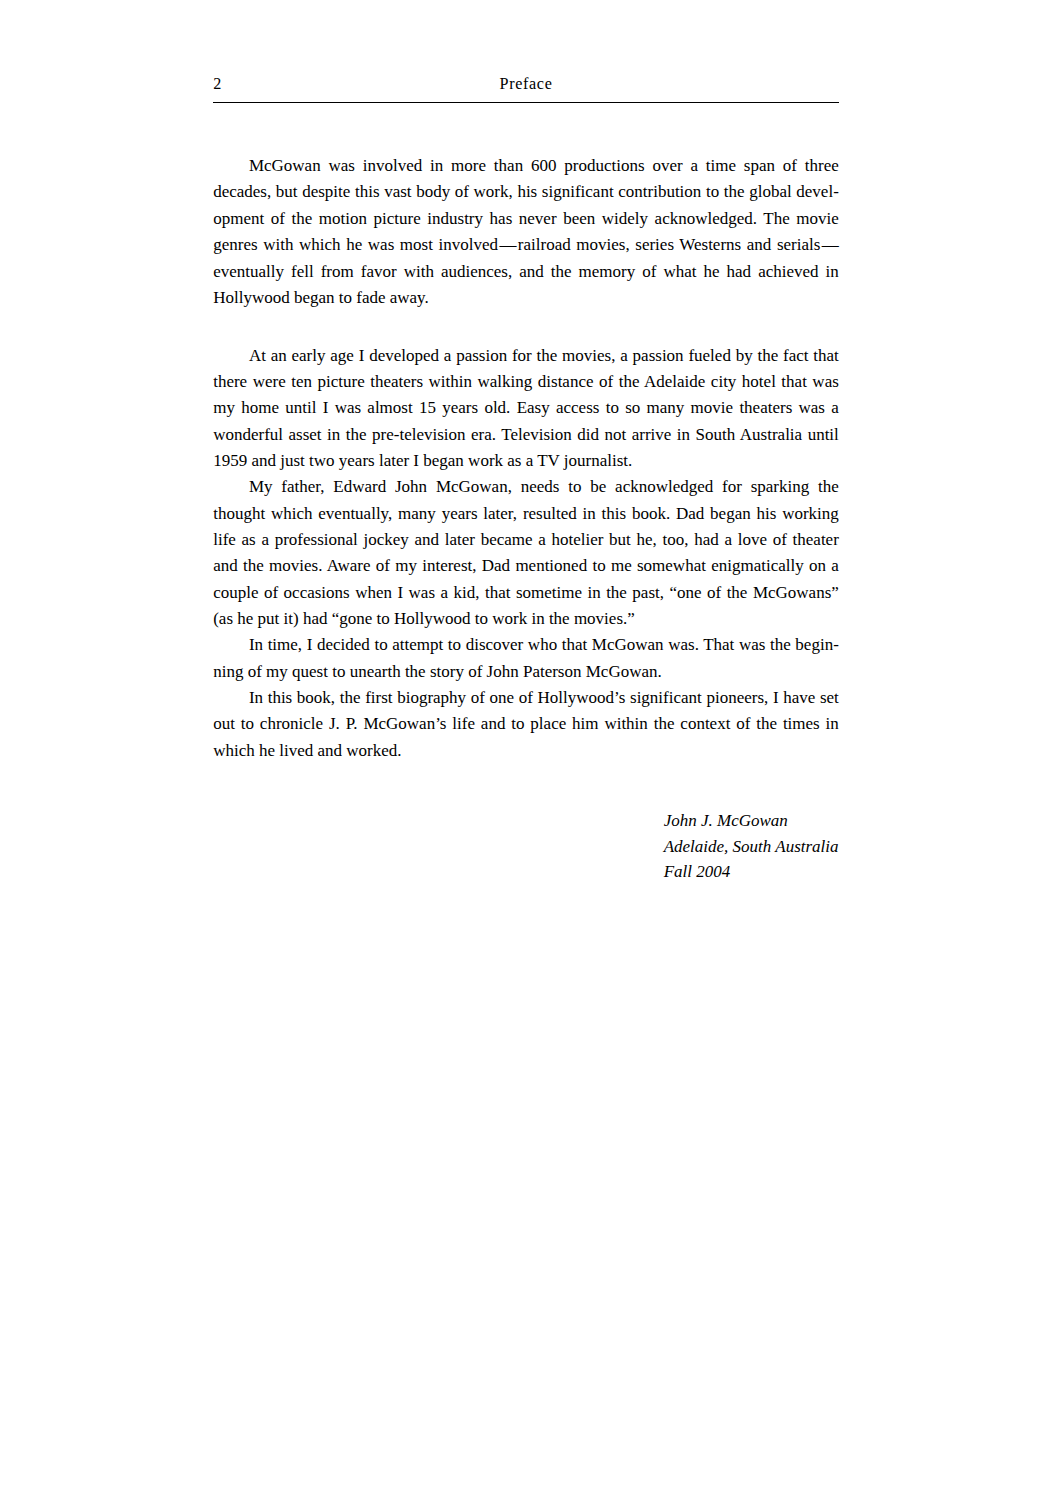2 Preface
McGowan was involved in more than 600 productions over a time span of three decades, but despite this vast body of work, his significant contribution to the global development of the motion picture industry has never been widely acknowledged. The movie genres with which he was most involved — railroad movies, series Westerns and serials — eventually fell from favor with audiences, and the memory of what he had achieved in Hollywood began to fade away.
At an early age I developed a passion for the movies, a passion fueled by the fact that there were ten picture theaters within walking distance of the Adelaide city hotel that was my home until I was almost 15 years old. Easy access to so many movie theaters was a wonderful asset in the pre-television era. Television did not arrive in South Australia until 1959 and just two years later I began work as a TV journalist.
My father, Edward John McGowan, needs to be acknowledged for sparking the thought which eventually, many years later, resulted in this book. Dad began his working life as a professional jockey and later became a hotelier but he, too, had a love of theater and the movies. Aware of my interest, Dad mentioned to me somewhat enigmatically on a couple of occasions when I was a kid, that sometime in the past, “one of the McGowans” (as he put it) had “gone to Hollywood to work in the movies.”
In time, I decided to attempt to discover who that McGowan was. That was the beginning of my quest to unearth the story of John Paterson McGowan.
In this book, the first biography of one of Hollywood’s significant pioneers, I have set out to chronicle J. P. McGowan’s life and to place him within the context of the times in which he lived and worked.
John J. McGowan
Adelaide, South Australia
Fall 2004